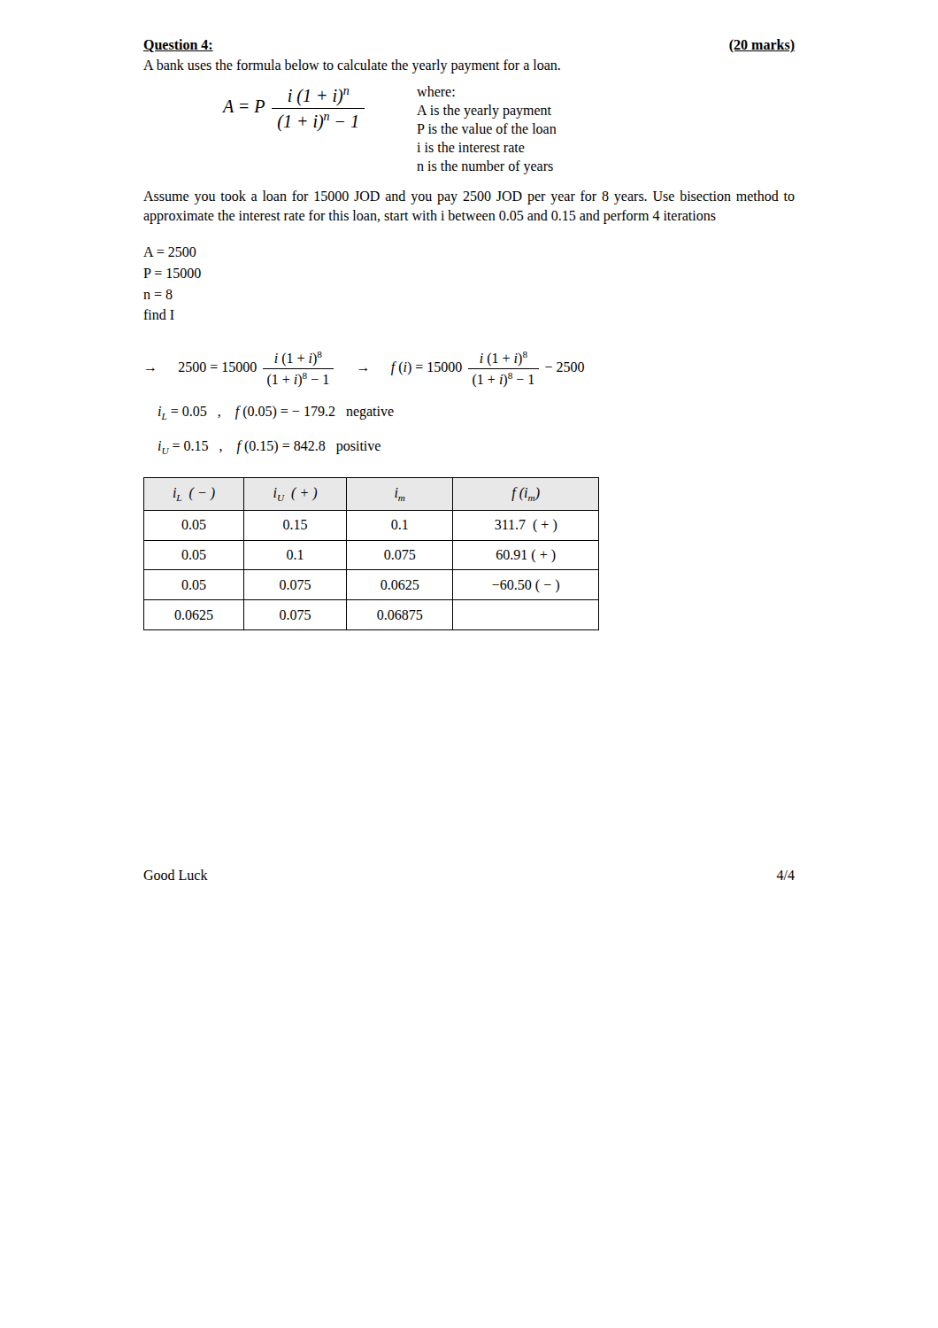Question 4: (20 marks)
A bank uses the formula below to calculate the yearly payment for a loan.
A = P i (1 + i)n (1 + i)n − 1
where:
A is the yearly payment
P is the value of the loan
i is the interest rate
n is the number of years
Assume you took a loan for 15000 JOD and you pay 2500 JOD per year for 8 years. Use bisection method to approximate the interest rate for this loan, start with i between 0.05 and 0.15 and perform 4 iterations
A = 2500
P = 15000
n = 8
find I
→ 2500 = 15000 i (1 + i)8 (1 + i)8 − 1 → f (i) = 15000 i (1 + i)8 (1 + i)8 − 1 − 2500
iL = 0.05 , f (0.05) = − 179.2 negative
iU = 0.15 , f (0.15) = 842.8 positive
| i L ( − ) | i U ( + ) | i m | f (i m ) |
| --- | --- | --- | --- |
| 0.05 | 0.15 | 0.1 | 311.7 ( + ) |
| 0.05 | 0.1 | 0.075 | 60.91 ( + ) |
| 0.05 | 0.075 | 0.0625 | −60.50 ( − ) |
| 0.0625 | 0.075 | 0.06875 | |
Good Luck 4/4